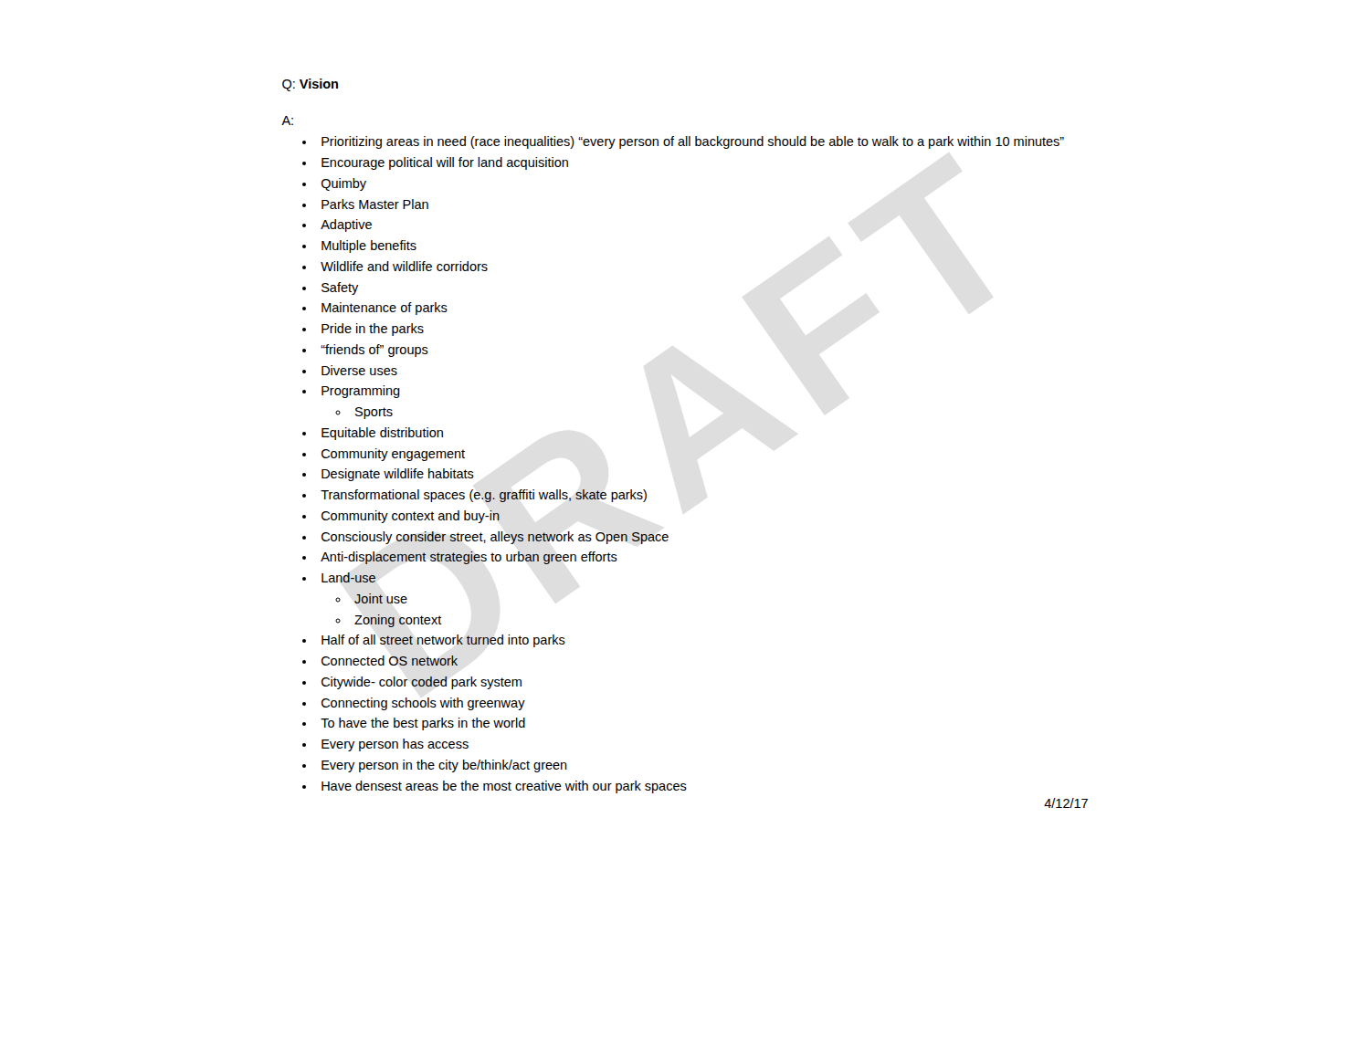DRAFT
Q: Vision
A:
Prioritizing areas in need (race inequalities) “every person of all background should be able to walk to a park within 10 minutes”
Encourage political will for land acquisition
Quimby
Parks Master Plan
Adaptive
Multiple benefits
Wildlife and wildlife corridors
Safety
Maintenance of parks
Pride in the parks
“friends of” groups
Diverse uses
Programming
Sports
Equitable distribution
Community engagement
Designate wildlife habitats
Transformational spaces (e.g. graffiti walls, skate parks)
Community context and buy-in
Consciously consider street, alleys network as Open Space
Anti-displacement strategies to urban green efforts
Land-use
Joint use
Zoning context
Half of all street network turned into parks
Connected OS network
Citywide- color coded park system
Connecting schools with greenway
To have the best parks in the world
Every person has access
Every person in the city be/think/act green
Have densest areas be the most creative with our park spaces
4/12/17